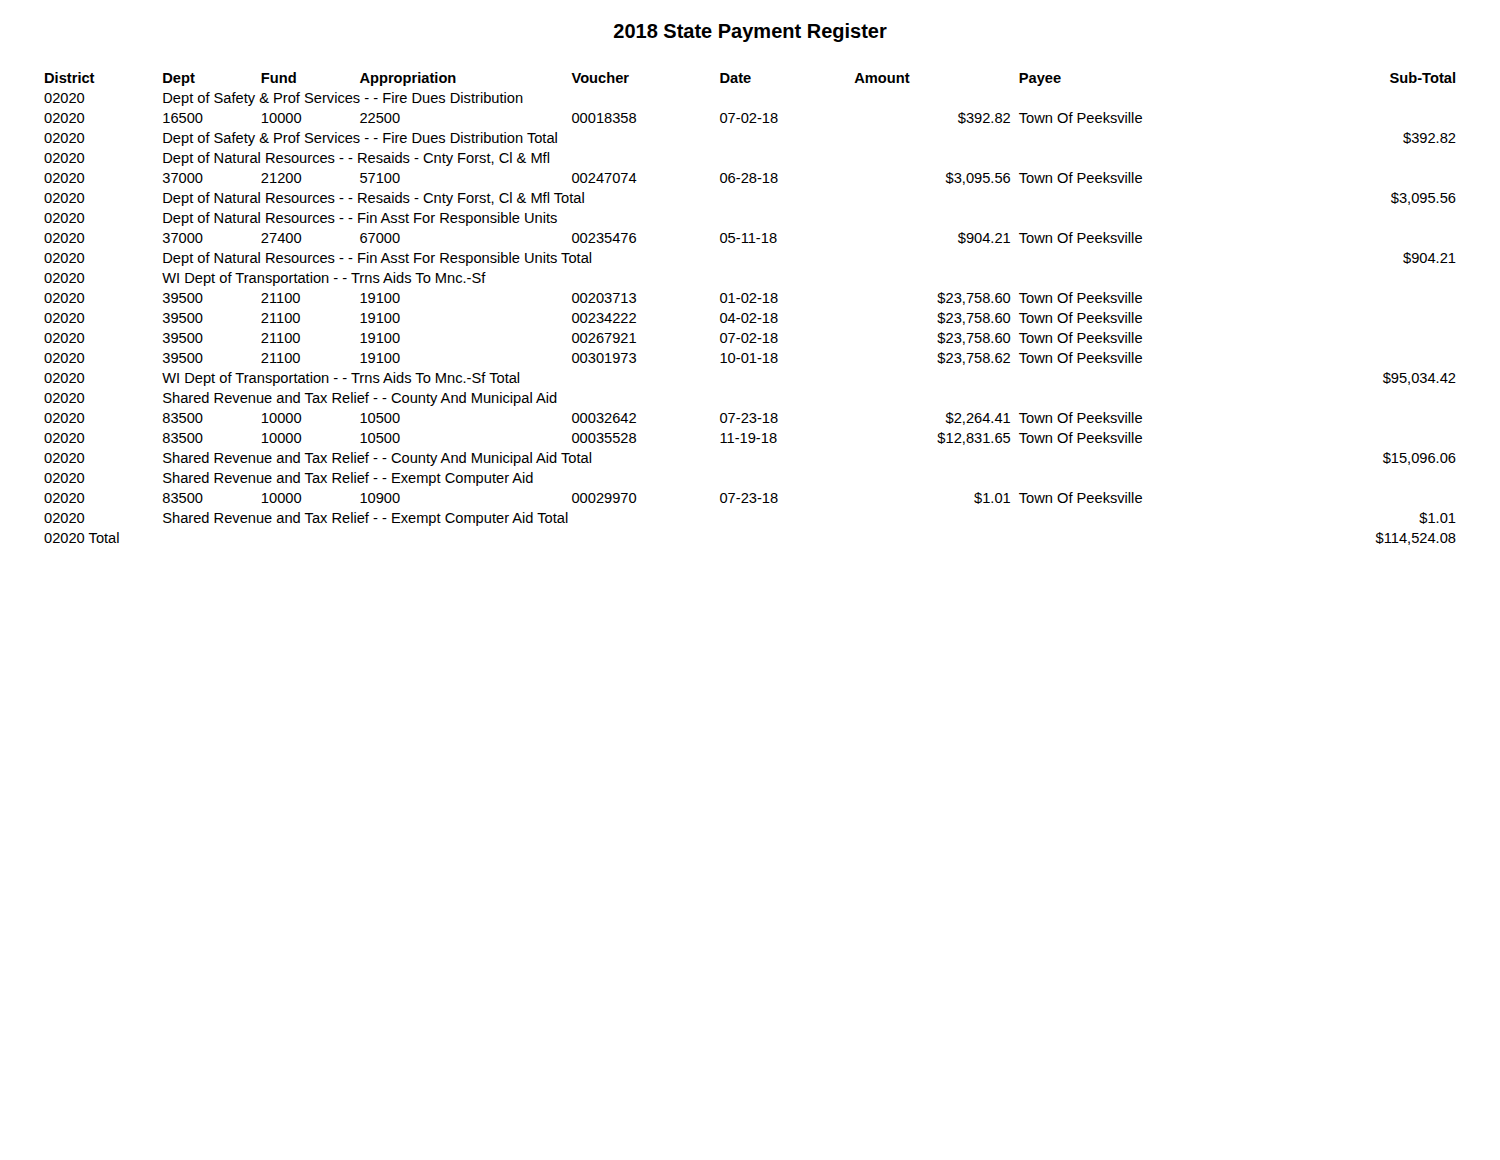2018 State Payment Register
| District | Dept | Fund | Appropriation | Voucher | Date | Amount | Payee | Sub-Total |
| --- | --- | --- | --- | --- | --- | --- | --- | --- |
| 02020 | Dept of Safety & Prof Services - - Fire Dues Distribution | |
| 02020 | 16500 | 10000 | 22500 | 00018358 | 07-02-18 | $392.82 | Town Of Peeksville | |
| 02020 | Dept of Safety & Prof Services - - Fire Dues Distribution Total | $392.82 |
| 02020 | Dept of Natural Resources - - Resaids - Cnty Forst, Cl & Mfl | |
| 02020 | 37000 | 21200 | 57100 | 00247074 | 06-28-18 | $3,095.56 | Town Of Peeksville | |
| 02020 | Dept of Natural Resources - - Resaids - Cnty Forst, Cl & Mfl Total | $3,095.56 |
| 02020 | Dept of Natural Resources - - Fin Asst For Responsible Units | |
| 02020 | 37000 | 27400 | 67000 | 00235476 | 05-11-18 | $904.21 | Town Of Peeksville | |
| 02020 | Dept of Natural Resources - - Fin Asst For Responsible Units Total | $904.21 |
| 02020 | WI Dept of Transportation - - Trns Aids To Mnc.-Sf | |
| 02020 | 39500 | 21100 | 19100 | 00203713 | 01-02-18 | $23,758.60 | Town Of Peeksville | |
| 02020 | 39500 | 21100 | 19100 | 00234222 | 04-02-18 | $23,758.60 | Town Of Peeksville | |
| 02020 | 39500 | 21100 | 19100 | 00267921 | 07-02-18 | $23,758.60 | Town Of Peeksville | |
| 02020 | 39500 | 21100 | 19100 | 00301973 | 10-01-18 | $23,758.62 | Town Of Peeksville | |
| 02020 | WI Dept of Transportation - - Trns Aids To Mnc.-Sf Total | $95,034.42 |
| 02020 | Shared Revenue and Tax Relief - - County And Municipal Aid | |
| 02020 | 83500 | 10000 | 10500 | 00032642 | 07-23-18 | $2,264.41 | Town Of Peeksville | |
| 02020 | 83500 | 10000 | 10500 | 00035528 | 11-19-18 | $12,831.65 | Town Of Peeksville | |
| 02020 | Shared Revenue and Tax Relief - - County And Municipal Aid Total | $15,096.06 |
| 02020 | Shared Revenue and Tax Relief - - Exempt Computer Aid | |
| 02020 | 83500 | 10000 | 10900 | 00029970 | 07-23-18 | $1.01 | Town Of Peeksville | |
| 02020 | Shared Revenue and Tax Relief - - Exempt Computer Aid Total | $1.01 |
| 02020 Total | | $114,524.08 |